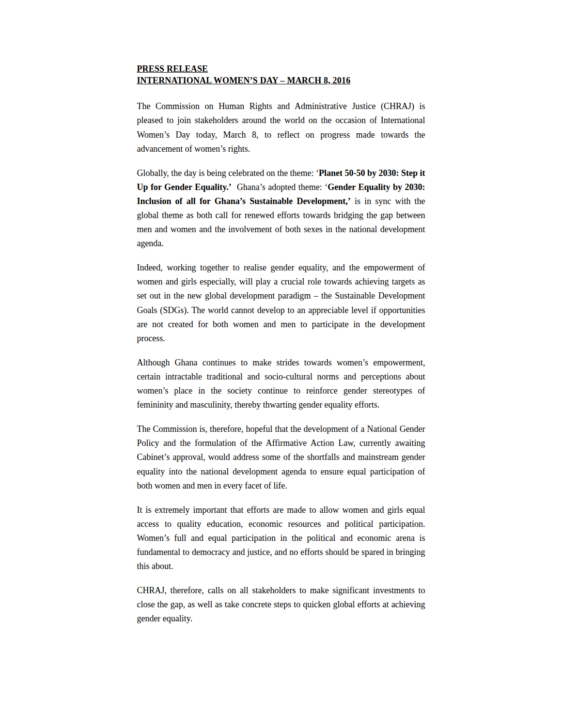PRESS RELEASE
INTERNATIONAL WOMEN’S DAY – MARCH 8, 2016
The Commission on Human Rights and Administrative Justice (CHRAJ) is pleased to join stakeholders around the world on the occasion of International Women’s Day today, March 8, to reflect on progress made towards the advancement of women’s rights.
Globally, the day is being celebrated on the theme: ‘Planet 50-50 by 2030: Step it Up for Gender Equality.’ Ghana’s adopted theme: ‘Gender Equality by 2030: Inclusion of all for Ghana’s Sustainable Development,’ is in sync with the global theme as both call for renewed efforts towards bridging the gap between men and women and the involvement of both sexes in the national development agenda.
Indeed, working together to realise gender equality, and the empowerment of women and girls especially, will play a crucial role towards achieving targets as set out in the new global development paradigm – the Sustainable Development Goals (SDGs). The world cannot develop to an appreciable level if opportunities are not created for both women and men to participate in the development process.
Although Ghana continues to make strides towards women’s empowerment, certain intractable traditional and socio-cultural norms and perceptions about women’s place in the society continue to reinforce gender stereotypes of femininity and masculinity, thereby thwarting gender equality efforts.
The Commission is, therefore, hopeful that the development of a National Gender Policy and the formulation of the Affirmative Action Law, currently awaiting Cabinet’s approval, would address some of the shortfalls and mainstream gender equality into the national development agenda to ensure equal participation of both women and men in every facet of life.
It is extremely important that efforts are made to allow women and girls equal access to quality education, economic resources and political participation. Women’s full and equal participation in the political and economic arena is fundamental to democracy and justice, and no efforts should be spared in bringing this about.
CHRAJ, therefore, calls on all stakeholders to make significant investments to close the gap, as well as take concrete steps to quicken global efforts at achieving gender equality.